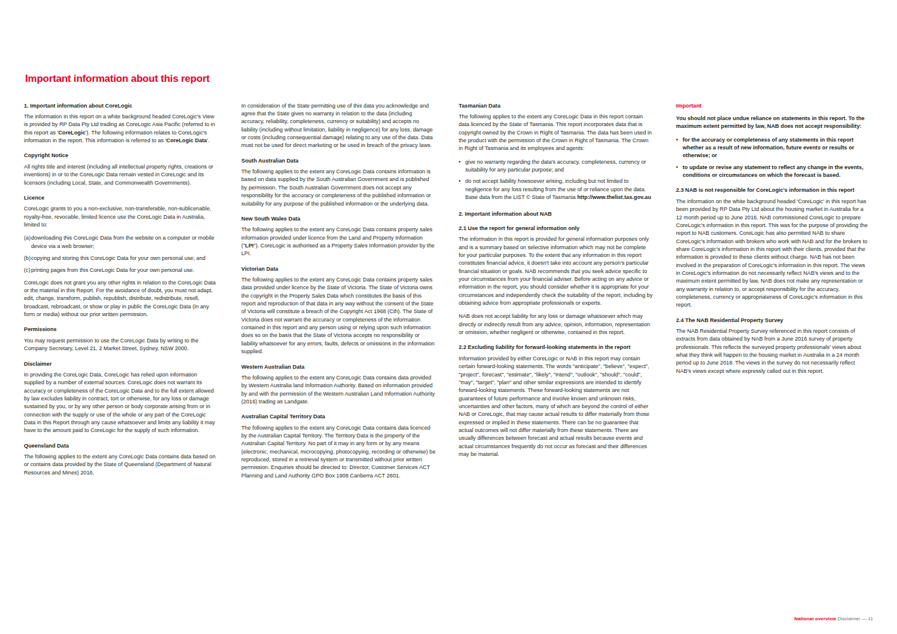Important information about this report
1. Important information about CoreLogic
The information in this report on a white background headed CoreLogic's View is provided by RP Data Pty Ltd trading as CoreLogic Asia Pacific (referred to in this report as 'CoreLogic'). The following information relates to CoreLogic's information in the report. This information is referred to as 'CoreLogic Data'.
Copyright Notice
All rights title and interest (including all intellectual property rights, creations or inventions) in or to the CoreLogic Data remain vested in CoreLogic and its licensors (including Local, State, and Commonwealth Governments).
Licence
CoreLogic grants to you a non-exclusive, non-transferable, non-sublicenable, royalty-free, revocable, limited licence use the CoreLogic Data in Australia, limited to:
(a) downloading this CoreLogic Data from the website on a computer or mobile device via a web browser;
(b) copying and storing this CoreLogic Data for your own personal use; and
(c) printing pages from this CoreLogic Data for your own personal use.
CoreLogic does not grant you any other rights in relation to the CoreLogic Data or the material in this Report. For the avoidance of doubt, you must not adapt, edit, change, transform, publish, republish, distribute, redistribute, resell, broadcast, rebroadcast, or show or play in public the CoreLogic Data (in any form or media) without our prior written permission.
Permissions
You may request permission to use the CoreLogic Data by writing to the Company Secretary, Level 21, 2 Market Street, Sydney, NSW 2000.
Disclaimer
In providing the CoreLogic Data, CoreLogic has relied upon information supplied by a number of external sources. CoreLogic does not warrant its accuracy or completeness of the CoreLogic Data and to the full extent allowed by law excludes liability in contract, tort or otherwise, for any loss or damage sustained by you, or by any other person or body corporate arising from or in connection with the supply or use of the whole or any part of the CoreLogic Data in this Report through any cause whatsoever and limits any liability it may have to the amount paid to CoreLogic for the supply of such information.
Queensland Data
The following applies to the extent any CoreLogic Data contains data based on or contains data provided by the State of Queensland (Department of Natural Resources and Mines) 2016.
In consideration of the State permitting use of this data you acknowledge and agree that the State gives no warranty in relation to the data (including accuracy, reliability, completeness, currency or suitability) and accepts no liability (including without limitation, liability in negligence) for any loss, damage or costs (including consequential damage) relating to any use of the data. Data must not be used for direct marketing or be used in breach of the privacy laws.
South Australian Data
The following applies to the extent any CoreLogic Data contains information is based on data supplied by the South Australian Government and is published by permission. The South Australian Government does not accept any responsibility for the accuracy or completeness of the published information or suitability for any purpose of the published information or the underlying data.
New South Wales Data
The following applies to the extent any CoreLogic Data contains property sales information provided under licence from the Land and Property Information ("LPI"). CoreLogic is authorised as a Property Sales Information provider by the LPI.
Victorian Data
The following applies to the extent any CoreLogic Data contains property sales data provided under licence by the State of Victoria. The State of Victoria owns the copyright in the Property Sales Data which constitutes the basis of this report and reproduction of that data in any way without the consent of the State of Victoria will constitute a breach of the Copyright Act 1968 (Cth). The State of Victoria does not warrant the accuracy or completeness of the information contained in this report and any person using or relying upon such information does so on the basis that the State of Victoria accepts no responsibility or liability whatsoever for any errors, faults, defects or omissions in the information supplied.
Western Australian Data
The following applies to the extent any CoreLogic Data contains data provided by Western Australia land Information Authority. Based on information provided by and with the permission of the Western Australian Land Information Authority (2016) trading as Landgate.
Australian Capital Territory Data
The following applies to the extent any CoreLogic Data contains data licenced by the Australian Capital Territory. The Territory Data is the property of the Australian Capital Territory. No part of it may in any form or by any means (electronic, mechanical, microcopying, photocopying, recording or otherwise) be reproduced, stored in a retrieval system or transmitted without prior written permission. Enquiries should be directed to: Director, Customer Services ACT Planning and Land Authority GPO Box 1908 Canberra ACT 2601.
Tasmanian Data
The following applies to the extent any CoreLogic Data in this report contain data licenced by the State of Tasmania. This report incorporates data that is copyright owned by the Crown in Right of Tasmania. The data has been used in the product with the permission of the Crown in Right of Tasmania. The Crown in Right of Tasmania and its employees and agents:
give no warranty regarding the data's accuracy, completeness, currency or suitability for any particular purpose; and
do not accept liability howsoever arising, including but not limited to negligence for any loss resulting from the use of or reliance upon the data. Base data from the LIST © State of Tasmania http://www.thelist.tas.gov.au
2. Important information about NAB
2.1 Use the report for general information only
The information in this report is provided for general information purposes only and is a summary based on selective information which may not be complete for your particular purposes. To the extent that any information in this report constitutes financial advice, it doesn't take into account any person's particular financial situation or goals. NAB recommends that you seek advice specific to your circumstances from your financial adviser. Before acting on any advice or information in the report, you should consider whether it is appropriate for your circumstances and independently check the suitability of the report, including by obtaining advice from appropriate professionals or experts.
NAB does not accept liability for any loss or damage whatsoever which may directly or indirectly result from any advice, opinion, information, representation or omission, whether negligent or otherwise, contained in this report.
2.2 Excluding liability for forward-looking statements in the report
Information provided by either CoreLogic or NAB in this report may contain certain forward-looking statements. The words "anticipate", "believe", "expect", "project", forecast", "estimate", "likely", "intend", "outlook", "should", "could", "may", "target", "plan" and other similar expressions are intended to identify forward-looking statements. These forward-looking statements are not guarantees of future performance and involve known and unknown risks, uncertainties and other factors, many of which are beyond the control of either NAB or CoreLogic, that may cause actual results to differ materially from those expressed or implied in these statements. There can be no guarantee that actual outcomes will not differ materially from these statements. There are usually differences between forecast and actual results because events and actual circumstances frequently do not occur as forecast and their differences may be material.
Important
You should not place undue reliance on statements in this report. To the maximum extent permitted by law, NAB does not accept responsibility:
for the accuracy or completeness of any statements in this report whether as a result of new information, future events or results or otherwise; or
to update or revise any statement to reflect any change in the events, conditions or circumstances on which the forecast is based.
2.3 NAB is not responsible for CoreLogic's information in this report
The information on the white background headed 'CoreLogic' in this report has been provided by RP Data Pty Ltd about the housing market in Australia for a 12 month period up to June 2016. NAB commissioned CoreLogic to prepare CoreLogic's information in this report. This was for the purpose of providing the report to NAB customers. CoreLogic has also permitted NAB to share CoreLogic's information with brokers who work with NAB and for the brokers to share CoreLogic's information in this report with their clients, provided that the information is provided to these clients without charge. NAB has not been involved in the preparation of CoreLogic's information in this report. The views in CoreLogic's information do not necessarily reflect NAB's views and to the maximum extent permitted by law, NAB does not make any representation or any warranty in relation to, or accept responsibility for the accuracy, completeness, currency or appropriateness of CoreLogic's information in this report.
2.4 The NAB Residential Property Survey
The NAB Residential Property Survey referenced in this report consists of extracts from data obtained by NAB from a June 2016 survey of property professionals. This reflects the surveyed property professionals' views about what they think will happen to the housing market in Australia in a 24 month period up to June 2018. The views in the survey do not necessarily reflect NAB's views except where expressly called out in this report.
National overview Disclaimer — 11